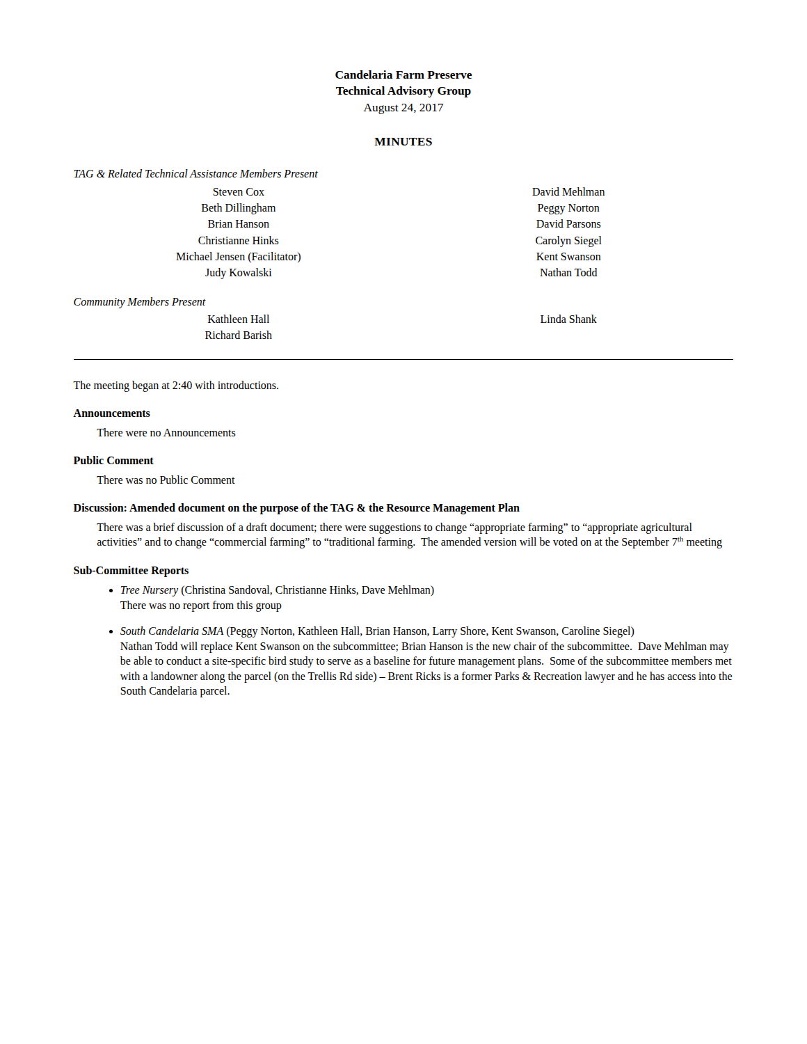Candelaria Farm Preserve
Technical Advisory Group
August 24, 2017
MINUTES
TAG & Related Technical Assistance Members Present
| Steven Cox | David Mehlman |
| Beth Dillingham | Peggy Norton |
| Brian Hanson | David Parsons |
| Christianne Hinks | Carolyn Siegel |
| Michael Jensen (Facilitator) | Kent Swanson |
| Judy Kowalski | Nathan Todd |
Community Members Present
| Kathleen Hall | Linda Shank |
| Richard Barish | |
The meeting began at 2:40 with introductions.
Announcements
There were no Announcements
Public Comment
There was no Public Comment
Discussion: Amended document on the purpose of the TAG & the Resource Management Plan
There was a brief discussion of a draft document; there were suggestions to change “appropriate farming” to “appropriate agricultural activities” and to change “commercial farming” to “traditional farming. The amended version will be voted on at the September 7th meeting
Sub-Committee Reports
Tree Nursery (Christina Sandoval, Christianne Hinks, Dave Mehlman)
There was no report from this group
South Candelaria SMA (Peggy Norton, Kathleen Hall, Brian Hanson, Larry Shore, Kent Swanson, Caroline Siegel)
Nathan Todd will replace Kent Swanson on the subcommittee; Brian Hanson is the new chair of the subcommittee. Dave Mehlman may be able to conduct a site-specific bird study to serve as a baseline for future management plans. Some of the subcommittee members met with a landowner along the parcel (on the Trellis Rd side) – Brent Ricks is a former Parks & Recreation lawyer and he has access into the South Candelaria parcel.